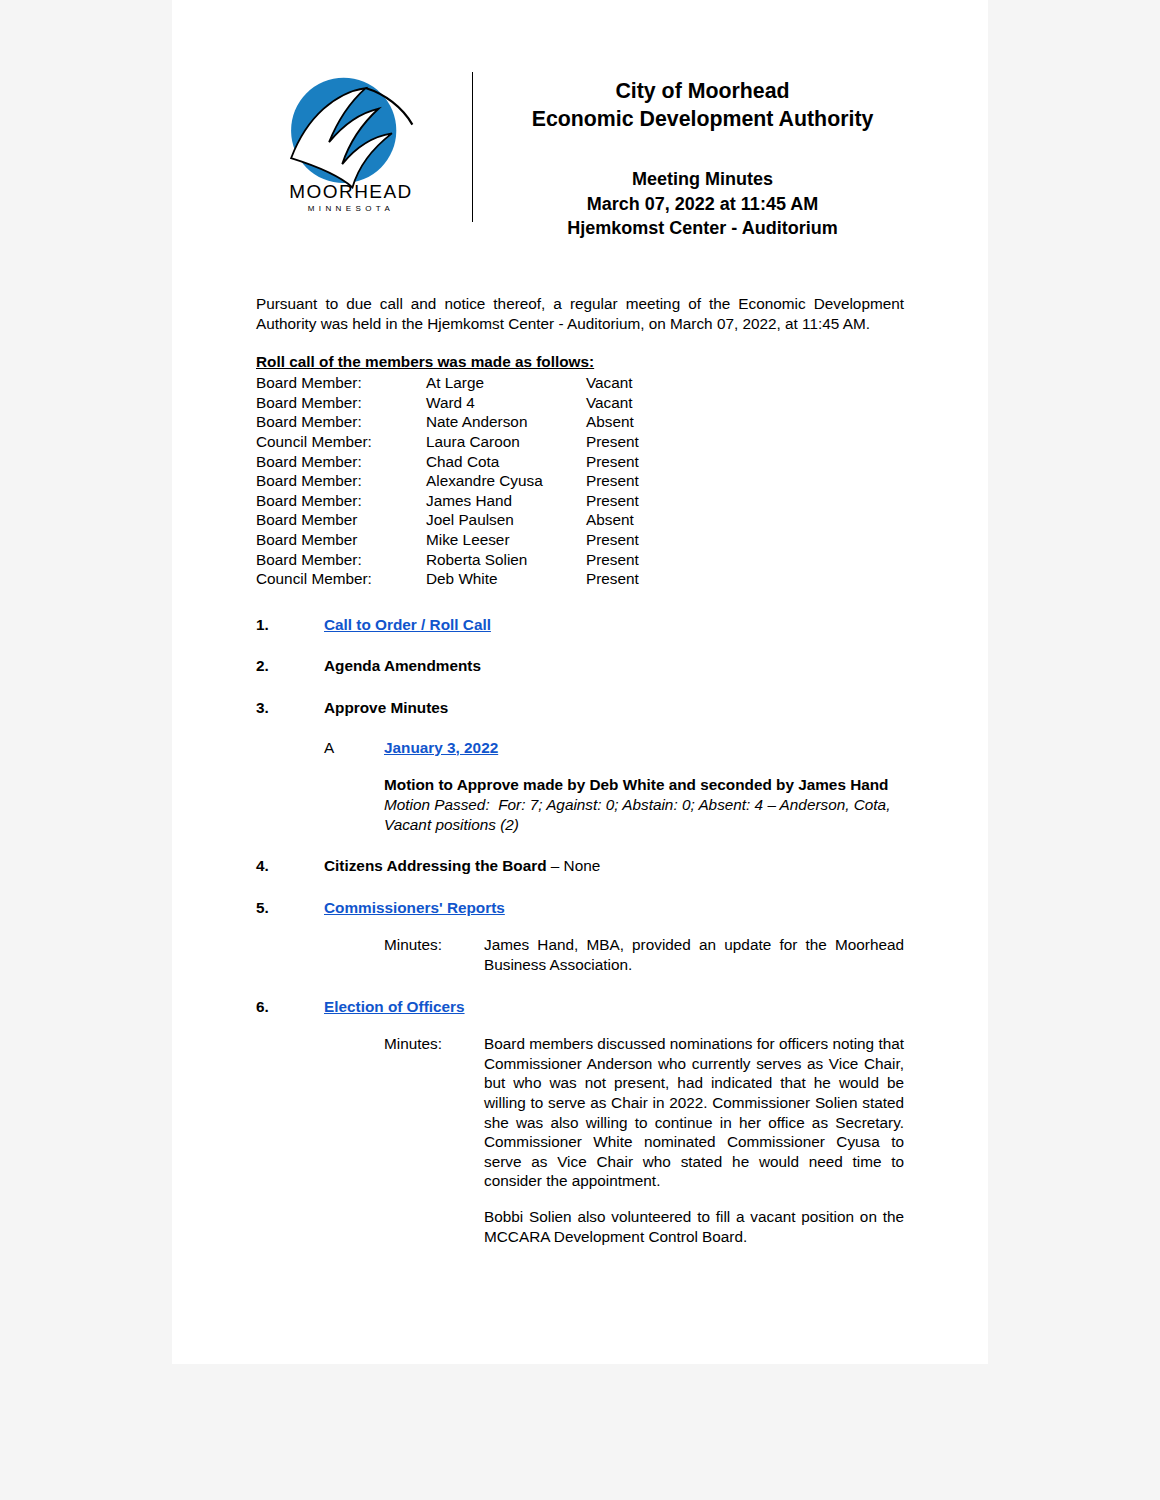MOORHEAD MINNESOTA
City of Moorhead
Economic Development Authority
Meeting Minutes
March 07, 2022 at 11:45 AM
Hjemkomst Center - Auditorium
Pursuant to due call and notice thereof, a regular meeting of the Economic Development Authority was held in the Hjemkomst Center - Auditorium, on March 07, 2022, at 11:45 AM.
Roll call of the members was made as follows:
| Board Member: | At Large | Vacant |
| Board Member: | Ward 4 | Vacant |
| Board Member: | Nate Anderson | Absent |
| Council Member: | Laura Caroon | Present |
| Board Member: | Chad Cota | Present |
| Board Member: | Alexandre Cyusa | Present |
| Board Member: | James Hand | Present |
| Board Member | Joel Paulsen | Absent |
| Board Member | Mike Leeser | Present |
| Board Member: | Roberta Solien | Present |
| Council Member: | Deb White | Present |
Call to Order / Roll Call
Agenda Amendments
Approve Minutes
A January 3, 2022
Motion to Approve made by Deb White and seconded by James Hand
Motion Passed: For: 7; Against: 0; Abstain: 0; Absent: 4 – Anderson, Cota, Vacant positions (2)
Citizens Addressing the Board – None
Commissioners' Reports
Minutes:
James Hand, MBA, provided an update for the Moorhead Business Association.
Election of Officers
Minutes:
Board members discussed nominations for officers noting that Commissioner Anderson who currently serves as Vice Chair, but who was not present, had indicated that he would be willing to serve as Chair in 2022. Commissioner Solien stated she was also willing to continue in her office as Secretary. Commissioner White nominated Commissioner Cyusa to serve as Vice Chair who stated he would need time to consider the appointment.
Bobbi Solien also volunteered to fill a vacant position on the MCCARA Development Control Board.